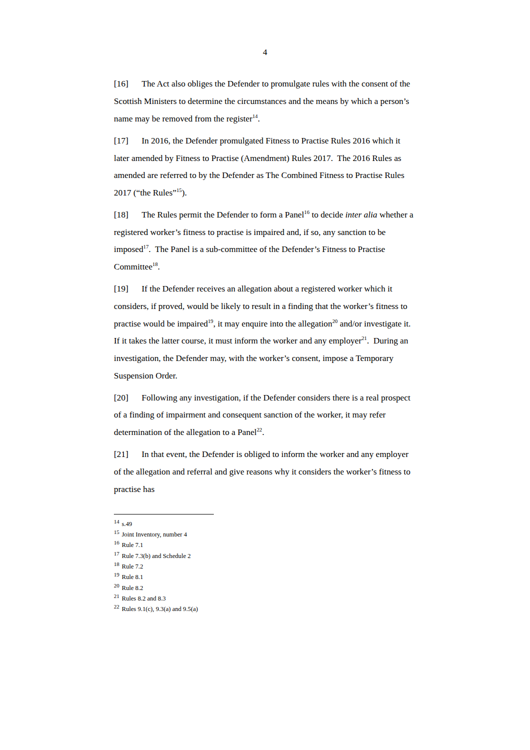4
[16] The Act also obliges the Defender to promulgate rules with the consent of the Scottish Ministers to determine the circumstances and the means by which a person’s name may be removed from the register14.
[17] In 2016, the Defender promulgated Fitness to Practise Rules 2016 which it later amended by Fitness to Practise (Amendment) Rules 2017. The 2016 Rules as amended are referred to by the Defender as The Combined Fitness to Practise Rules 2017 (“the Rules”15).
[18] The Rules permit the Defender to form a Panel16 to decide inter alia whether a registered worker’s fitness to practise is impaired and, if so, any sanction to be imposed17. The Panel is a sub-committee of the Defender’s Fitness to Practise Committee18.
[19] If the Defender receives an allegation about a registered worker which it considers, if proved, would be likely to result in a finding that the worker’s fitness to practise would be impaired19, it may enquire into the allegation20 and/or investigate it. If it takes the latter course, it must inform the worker and any employer21. During an investigation, the Defender may, with the worker’s consent, impose a Temporary Suspension Order.
[20] Following any investigation, if the Defender considers there is a real prospect of a finding of impairment and consequent sanction of the worker, it may refer determination of the allegation to a Panel22.
[21] In that event, the Defender is obliged to inform the worker and any employer of the allegation and referral and give reasons why it considers the worker’s fitness to practise has
14s.49
15 Joint Inventory, number 4
16 Rule 7.1
17 Rule 7.3(b) and Schedule 2
18 Rule 7.2
19 Rule 8.1
20 Rule 8.2
21 Rules 8.2 and 8.3
22 Rules 9.1(c), 9.3(a) and 9.5(a)